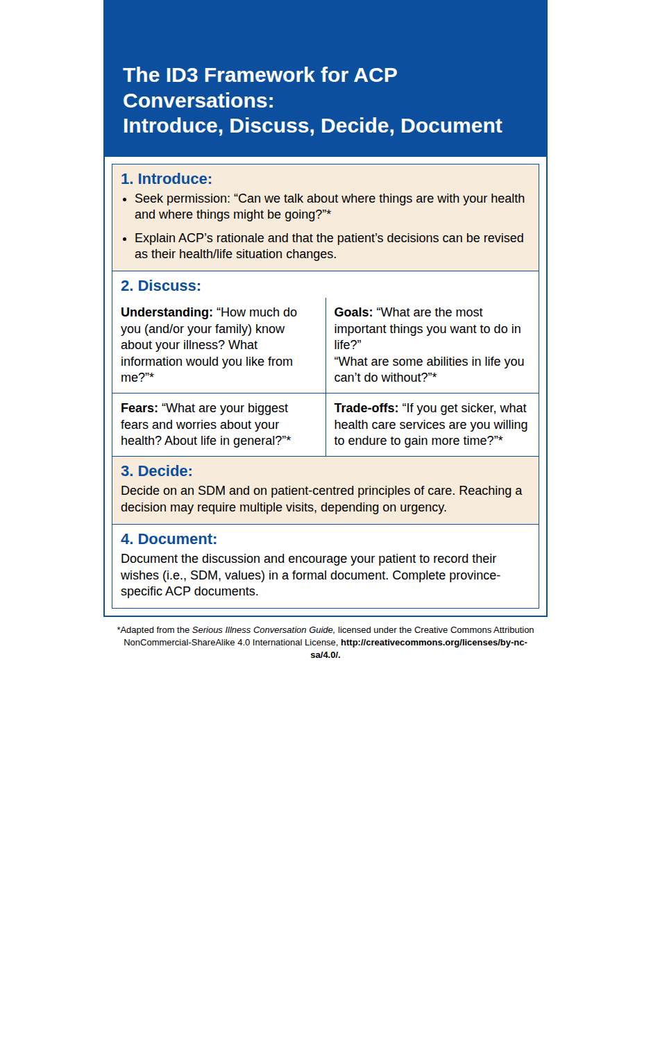The ID3 Framework for ACP Conversations:
Introduce, Discuss, Decide, Document
1. Introduce:
Seek permission: “Can we talk about where things are with your health and where things might be going?”*
Explain ACP’s rationale and that the patient’s decisions can be revised as their health/life situation changes.
2. Discuss:
| Understanding: “How much do you (and/or your family) know about your illness? What information would you like from me?”* | Goals: “What are the most important things you want to do in life?” “What are some abilities in life you can’t do without?”* |
| Fears: “What are your biggest fears and worries about your health? About life in general?”* | Trade-offs: “If you get sicker, what health care services are you willing to endure to gain more time?”* |
3. Decide:
Decide on an SDM and on patient-centred principles of care. Reaching a decision may require multiple visits, depending on urgency.
4. Document:
Document the discussion and encourage your patient to record their wishes (i.e., SDM, values) in a formal document. Complete province-specific ACP documents.
*Adapted from the Serious Illness Conversation Guide, licensed under the Creative Commons Attribution NonCommercial-ShareAlike 4.0 International License, http://creativecommons.org/licenses/by-nc-sa/4.0/.